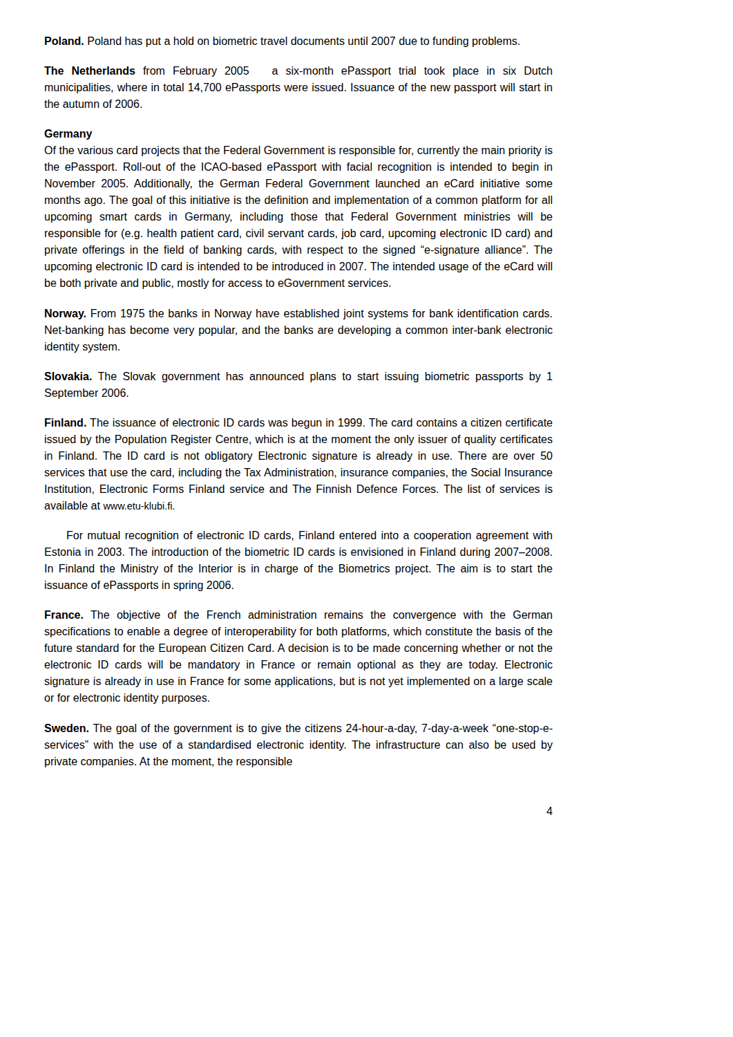Poland. Poland has put a hold on biometric travel documents until 2007 due to funding problems.
The Netherlands from February 2005 a six-month ePassport trial took place in six Dutch municipalities, where in total 14,700 ePassports were issued. Issuance of the new passport will start in the autumn of 2006.
Germany
Of the various card projects that the Federal Government is responsible for, currently the main priority is the ePassport. Roll-out of the ICAO-based ePassport with facial recognition is intended to begin in November 2005. Additionally, the German Federal Government launched an eCard initiative some months ago. The goal of this initiative is the definition and implementation of a common platform for all upcoming smart cards in Germany, including those that Federal Government ministries will be responsible for (e.g. health patient card, civil servant cards, job card, upcoming electronic ID card) and private offerings in the field of banking cards, with respect to the signed “e-signature alliance”. The upcoming electronic ID card is intended to be introduced in 2007. The intended usage of the eCard will be both private and public, mostly for access to eGovernment services.
Norway. From 1975 the banks in Norway have established joint systems for bank identification cards. Net-banking has become very popular, and the banks are developing a common inter-bank electronic identity system.
Slovakia. The Slovak government has announced plans to start issuing biometric passports by 1 September 2006.
Finland. The issuance of electronic ID cards was begun in 1999. The card contains a citizen certificate issued by the Population Register Centre, which is at the moment the only issuer of quality certificates in Finland. The ID card is not obligatory Electronic signature is already in use. There are over 50 services that use the card, including the Tax Administration, insurance companies, the Social Insurance Institution, Electronic Forms Finland service and The Finnish Defence Forces. The list of services is available at www.etu-klubi.fi.
For mutual recognition of electronic ID cards, Finland entered into a cooperation agreement with Estonia in 2003. The introduction of the biometric ID cards is envisioned in Finland during 2007–2008. In Finland the Ministry of the Interior is in charge of the Biometrics project. The aim is to start the issuance of ePassports in spring 2006.
France. The objective of the French administration remains the convergence with the German specifications to enable a degree of interoperability for both platforms, which constitute the basis of the future standard for the European Citizen Card. A decision is to be made concerning whether or not the electronic ID cards will be mandatory in France or remain optional as they are today. Electronic signature is already in use in France for some applications, but is not yet implemented on a large scale or for electronic identity purposes.
Sweden. The goal of the government is to give the citizens 24-hour-a-day, 7-day-a-week “one-stop-e-services” with the use of a standardised electronic identity. The infrastructure can also be used by private companies. At the moment, the responsible
4